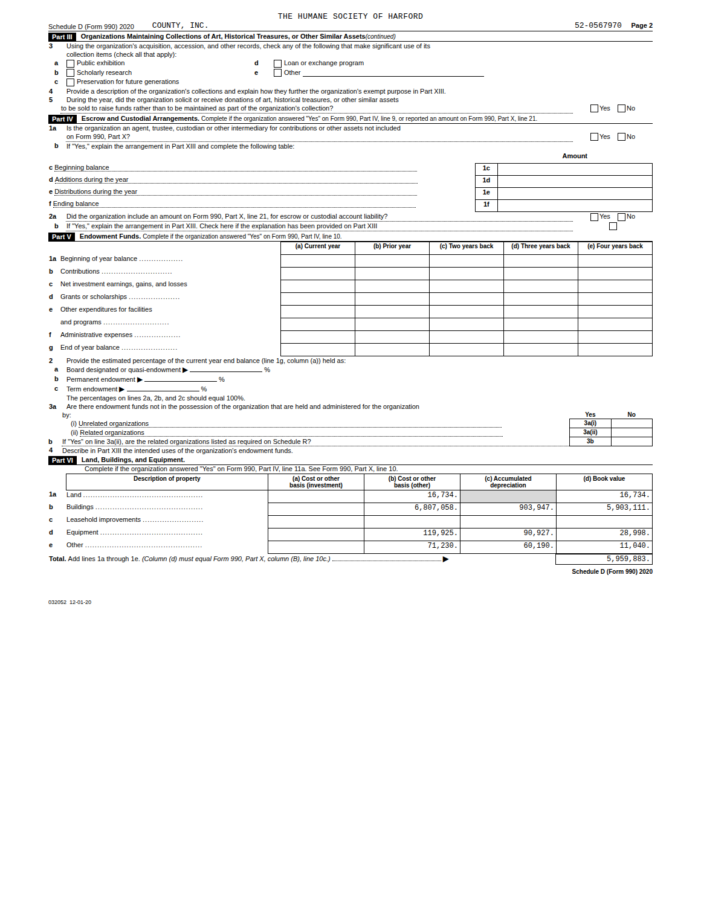THE HUMANE SOCIETY OF HARFORD
Schedule D (Form 990) 2020
COUNTY, INC.
52-0567970 Page 2
Part III
Organizations Maintaining Collections of Art, Historical Treasures, or Other Similar Assets(continued)
| 3 | Using the organization's acquisition, accession, and other records, check any of the following that make significant use of its |
| | collection items (check all that apply): |
| a | Public exhibition | d | Loan or exchange program |
| b | Scholarly research | e | Other |
| c | Preservation for future generations |
| 4 | Provide a description of the organization's collections and explain how they further the organization's exempt purpose in Part XIII. |
| 5 | During the year, did the organization solicit or receive donations of art, historical treasures, or other similar assets |
| | to be sold to raise funds rather than to be maintained as part of the organization's collection? | Yes No |
Part IV
Escrow and Custodial Arrangements. Complete if the organization answered "Yes" on Form 990, Part IV, line 9, or reported an amount on Form 990, Part X, line 21.
| 1a | Is the organization an agent, trustee, custodian or other intermediary for contributions or other assets not included |
| | on Form 990, Part X? | Yes No |
| b | If "Yes," explain the arrangement in Part XIII and complete the following table: |
| | | Amount |
| c Beginning balance | 1c | |
| d Additions during the year | 1d | |
| e Distributions during the year | 1e | |
| f Ending balance | 1f | |
| 2a | Did the organization include an amount on Form 990, Part X, line 21, for escrow or custodial account liability? | Yes No |
| b | If "Yes," explain the arrangement in Part XIII. Check here if the explanation has been provided on Part XIII | |
Part V
Endowment Funds. Complete if the organization answered "Yes" on Form 990, Part IV, line 10.
| | | (a) Current year | (b) Prior year | (c) Two years back | (d) Three years back | (e) Four years back |
| --- | --- | --- | --- | --- | --- | --- |
| 1a | Beginning of year balance .................. | | | | | |
| b | Contributions ............................. | | | | | |
| c | Net investment earnings, gains, and losses | | | | | |
| d | Grants or scholarships ..................... | | | | | |
| e | Other expenditures for facilities | | | | | |
| | and programs ........................... | | | | | |
| f | Administrative expenses ................... | | | | | |
| g | End of year balance ....................... | | | | | |
| 2 | Provide the estimated percentage of the current year end balance (line 1g, column (a)) held as: |
| a | Board designated or quasi-endowment ▶ % | |
| b | Permanent endowment ▶ % | |
| c | Term endowment ▶ % | |
| | The percentages on lines 2a, 2b, and 2c should equal 100%. |
| 3a | Are there endowment funds not in the possession of the organization that are held and administered for the organization |
| | by: | Yes | No |
| | (i) Unrelated organizations | 3a(i) | |
| | (ii) Related organizations | 3a(ii) | |
| b | If "Yes" on line 3a(ii), are the related organizations listed as required on Schedule R? | 3b | |
| 4 | Describe in Part XIII the intended uses of the organization's endowment funds. |
Part VI
Land, Buildings, and Equipment.
Complete if the organization answered "Yes" on Form 990, Part IV, line 11a. See Form 990, Part X, line 10.
| | Description of property | (a) Cost or other basis (investment) | (b) Cost or other basis (other) | (c) Accumulated depreciation | (d) Book value |
| --- | --- | --- | --- | --- | --- |
| 1a | Land ................................................. | | 16,734. | | 16,734. |
| b | Buildings ............................................ | | 6,807,058. | 903,947. | 5,903,111. |
| c | Leasehold improvements ......................... | | | | |
| d | Equipment .......................................... | | 119,925. | 90,927. | 28,998. |
| e | Other ................................................ | | 71,230. | 60,190. | 11,040. |
| Total. Add lines 1a through 1e. (Column (d) must equal Form 990, Part X, column (B), line 10c.) ▶ | 5,959,883. |
Schedule D (Form 990) 2020
032052 12-01-20